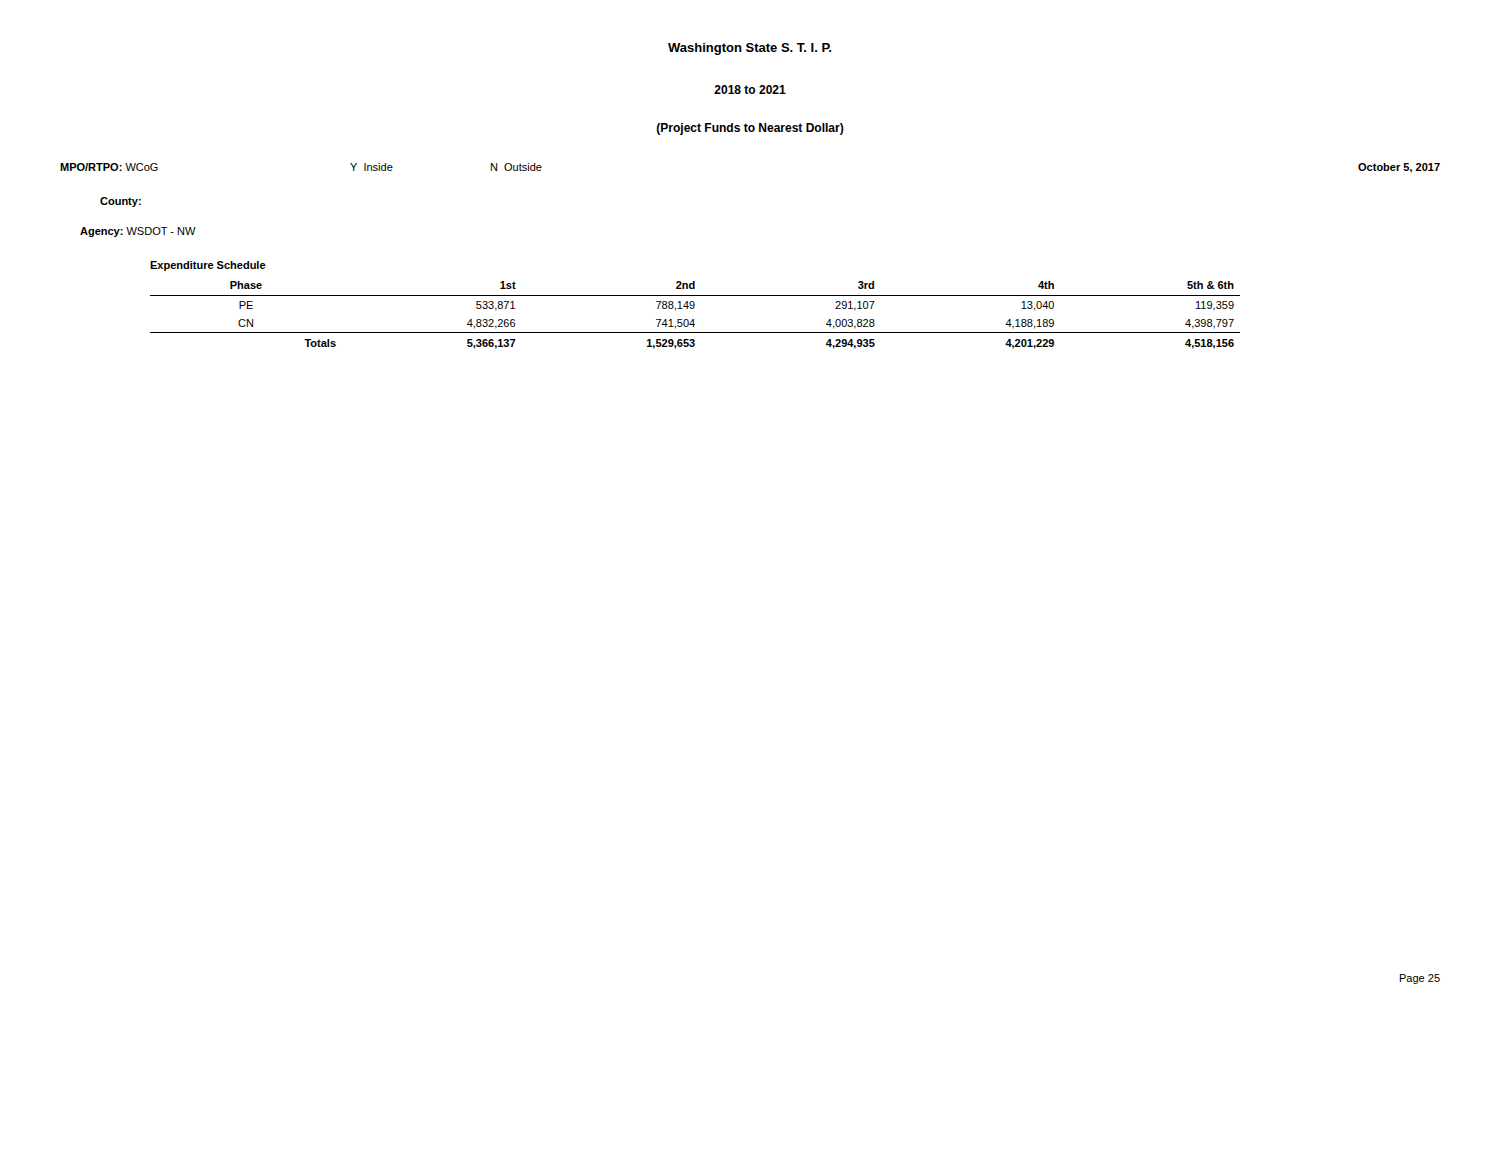Washington State S. T. I. P.
2018 to 2021
(Project Funds to Nearest Dollar)
MPO/RTPO: WCoG Y Inside N Outside October 5, 2017
County:
Agency: WSDOT - NW
Expenditure Schedule
| Phase | 1st | 2nd | 3rd | 4th | 5th & 6th |
| --- | --- | --- | --- | --- | --- |
| PE | 533,871 | 788,149 | 291,107 | 13,040 | 119,359 |
| CN | 4,832,266 | 741,504 | 4,003,828 | 4,188,189 | 4,398,797 |
| Totals | 5,366,137 | 1,529,653 | 4,294,935 | 4,201,229 | 4,518,156 |
Page 25